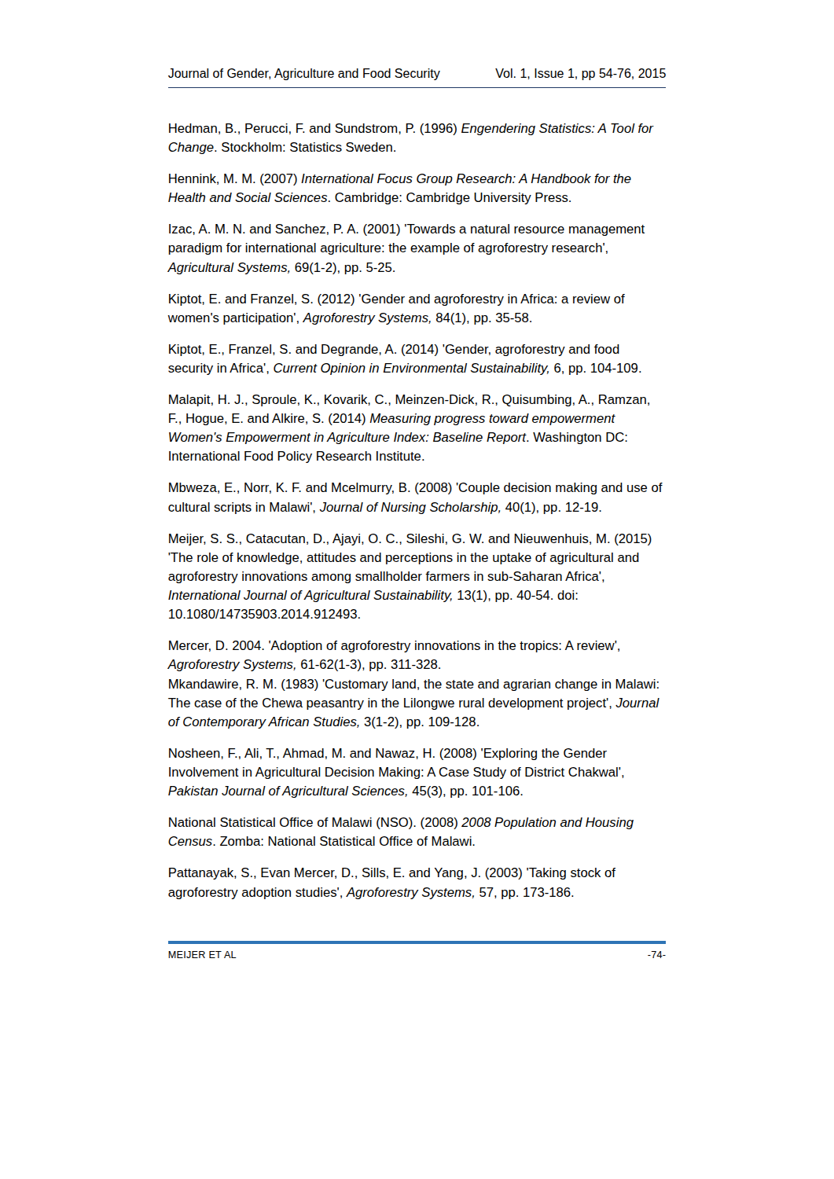Journal of Gender, Agriculture and Food Security Vol. 1, Issue 1, pp 54-76, 2015
Hedman, B., Perucci, F. and Sundstrom, P. (1996) Engendering Statistics: A Tool for Change. Stockholm: Statistics Sweden.
Hennink, M. M. (2007) International Focus Group Research: A Handbook for the Health and Social Sciences. Cambridge: Cambridge University Press.
Izac, A. M. N. and Sanchez, P. A. (2001) 'Towards a natural resource management paradigm for international agriculture: the example of agroforestry research', Agricultural Systems, 69(1-2), pp. 5-25.
Kiptot, E. and Franzel, S. (2012) 'Gender and agroforestry in Africa: a review of women's participation', Agroforestry Systems, 84(1), pp. 35-58.
Kiptot, E., Franzel, S. and Degrande, A. (2014) 'Gender, agroforestry and food security in Africa', Current Opinion in Environmental Sustainability, 6, pp. 104-109.
Malapit, H. J., Sproule, K., Kovarik, C., Meinzen-Dick, R., Quisumbing, A., Ramzan, F., Hogue, E. and Alkire, S. (2014) Measuring progress toward empowerment Women's Empowerment in Agriculture Index: Baseline Report. Washington DC: International Food Policy Research Institute.
Mbweza, E., Norr, K. F. and Mcelmurry, B. (2008) 'Couple decision making and use of cultural scripts in Malawi', Journal of Nursing Scholarship, 40(1), pp. 12-19.
Meijer, S. S., Catacutan, D., Ajayi, O. C., Sileshi, G. W. and Nieuwenhuis, M. (2015) 'The role of knowledge, attitudes and perceptions in the uptake of agricultural and agroforestry innovations among smallholder farmers in sub-Saharan Africa', International Journal of Agricultural Sustainability, 13(1), pp. 40-54. doi: 10.1080/14735903.2014.912493.
Mercer, D. 2004. 'Adoption of agroforestry innovations in the tropics: A review', Agroforestry Systems, 61-62(1-3), pp. 311-328.
Mkandawire, R. M. (1983) 'Customary land, the state and agrarian change in Malawi: The case of the Chewa peasantry in the Lilongwe rural development project', Journal of Contemporary African Studies, 3(1-2), pp. 109-128.
Nosheen, F., Ali, T., Ahmad, M. and Nawaz, H. (2008) 'Exploring the Gender Involvement in Agricultural Decision Making: A Case Study of District Chakwal', Pakistan Journal of Agricultural Sciences, 45(3), pp. 101-106.
National Statistical Office of Malawi (NSO). (2008) 2008 Population and Housing Census. Zomba: National Statistical Office of Malawi.
Pattanayak, S., Evan Mercer, D., Sills, E. and Yang, J. (2003) 'Taking stock of agroforestry adoption studies', Agroforestry Systems, 57, pp. 173-186.
Meijer et al -74-